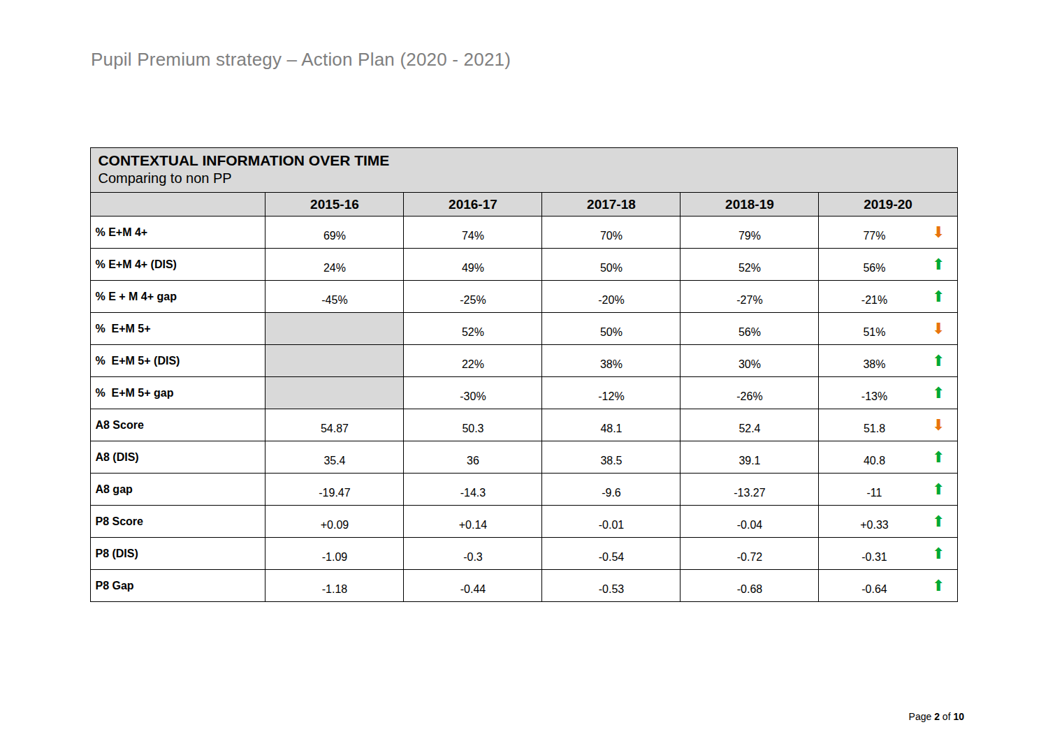Pupil Premium strategy – Action Plan (2020 - 2021)
| CONTEXTUAL INFORMATION OVER TIME Comparing to non PP |
| | 2015-16 | 2016-17 | 2017-18 | 2018-19 | 2019-20 |
| % E+M 4+ | 69% | 74% | 70% | 79% | 77% ⬇ |
| % E+M 4+ (DIS) | 24% | 49% | 50% | 52% | 56% ⬆ |
| % E + M 4+ gap | -45% | -25% | -20% | -27% | -21% ⬆ |
| % E+M 5+ | | 52% | 50% | 56% | 51% ⬇ |
| % E+M 5+ (DIS) | | 22% | 38% | 30% | 38% ⬆ |
| % E+M 5+ gap | | -30% | -12% | -26% | -13% ⬆ |
| A8 Score | 54.87 | 50.3 | 48.1 | 52.4 | 51.8 ⬇ |
| A8 (DIS) | 35.4 | 36 | 38.5 | 39.1 | 40.8 ⬆ |
| A8 gap | -19.47 | -14.3 | -9.6 | -13.27 | -11 ⬆ |
| P8 Score | +0.09 | +0.14 | -0.01 | -0.04 | +0.33 ⬆ |
| P8 (DIS) | -1.09 | -0.3 | -0.54 | -0.72 | -0.31 ⬆ |
| P8 Gap | -1.18 | -0.44 | -0.53 | -0.68 | -0.64 ⬆ |
Page 2 of 10